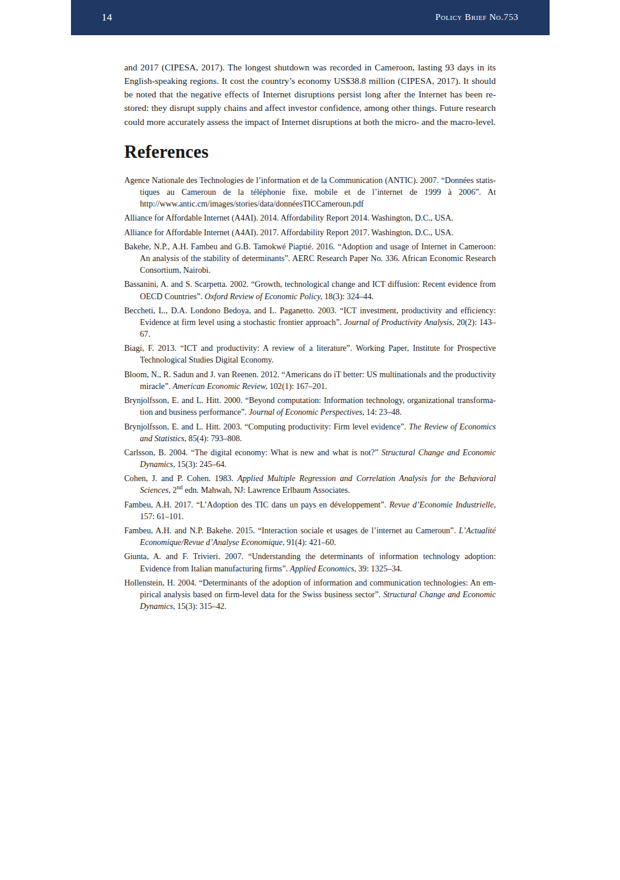14 Policy Brief No.753
and 2017 (CIPESA, 2017). The longest shutdown was recorded in Cameroon, lasting 93 days in its English-speaking regions. It cost the country’s economy US$38.8 million (CIPESA, 2017). It should be noted that the negative effects of Internet disruptions persist long after the Internet has been restored: they disrupt supply chains and affect investor confidence, among other things. Future research could more accurately assess the impact of Internet disruptions at both the micro- and the macro-level.
References
Agence Nationale des Technologies de l’information et de la Communication (ANTIC). 2007. “Données statistiques au Cameroun de la téléphonie fixe, mobile et de l’internet de 1999 à 2006”. At http://www.antic.cm/images/stories/data/donnéesTICCameroun.pdf
Alliance for Affordable Internet (A4AI). 2014. Affordability Report 2014. Washington, D.C., USA.
Alliance for Affordable Internet (A4AI). 2017. Affordability Report 2017. Washington, D.C., USA.
Bakehe, N.P., A.H. Fambeu and G.B. Tamokwé Piaptié. 2016. “Adoption and usage of Internet in Cameroon: An analysis of the stability of determinants”. AERC Research Paper No. 336. African Economic Research Consortium, Nairobi.
Bassanini, A. and S. Scarpetta. 2002. “Growth, technological change and ICT diffusion: Recent evidence from OECD Countries”. Oxford Review of Economic Policy, 18(3): 324–44.
Beccheti, L., D.A. Londono Bedoya, and L. Paganetto. 2003. “ICT investment, productivity and efficiency: Evidence at firm level using a stochastic frontier approach”. Journal of Productivity Analysis, 20(2): 143–67.
Biagi, F. 2013. “ICT and productivity: A review of a literature”. Working Paper, Institute for Prospective Technological Studies Digital Economy.
Bloom, N., R. Sadun and J. van Reenen. 2012. “Americans do iT better: US multinationals and the productivity miracle”. American Economic Review, 102(1): 167–201.
Brynjolfsson, E. and L. Hitt. 2000. “Beyond computation: Information technology, organizational transformation and business performance”. Journal of Economic Perspectives, 14: 23–48.
Brynjolfsson, E. and L. Hitt. 2003. “Computing productivity: Firm level evidence”. The Review of Economics and Statistics, 85(4): 793–808.
Carlsson, B. 2004. “The digital economy: What is new and what is not?” Structural Change and Economic Dynamics, 15(3): 245–64.
Cohen, J. and P. Cohen. 1983. Applied Multiple Regression and Correlation Analysis for the Behavioral Sciences, 2nd edn. Mahwah, NJ: Lawrence Erlbaum Associates.
Fambeu, A.H. 2017. “L’Adoption des TIC dans un pays en développement”. Revue d’Economie Industrielle, 157: 61–101.
Fambeu, A.H. and N.P. Bakehe. 2015. “Interaction sociale et usages de l’internet au Cameroun”. L’Actualité Economique/Revue d’Analyse Economique, 91(4): 421–60.
Giunta, A. and F. Trivieri. 2007. “Understanding the determinants of information technology adoption: Evidence from Italian manufacturing firms”. Applied Economics, 39: 1325–34.
Hollenstein, H. 2004. “Determinants of the adoption of information and communication technologies: An empirical analysis based on firm-level data for the Swiss business sector”. Structural Change and Economic Dynamics, 15(3): 315–42.